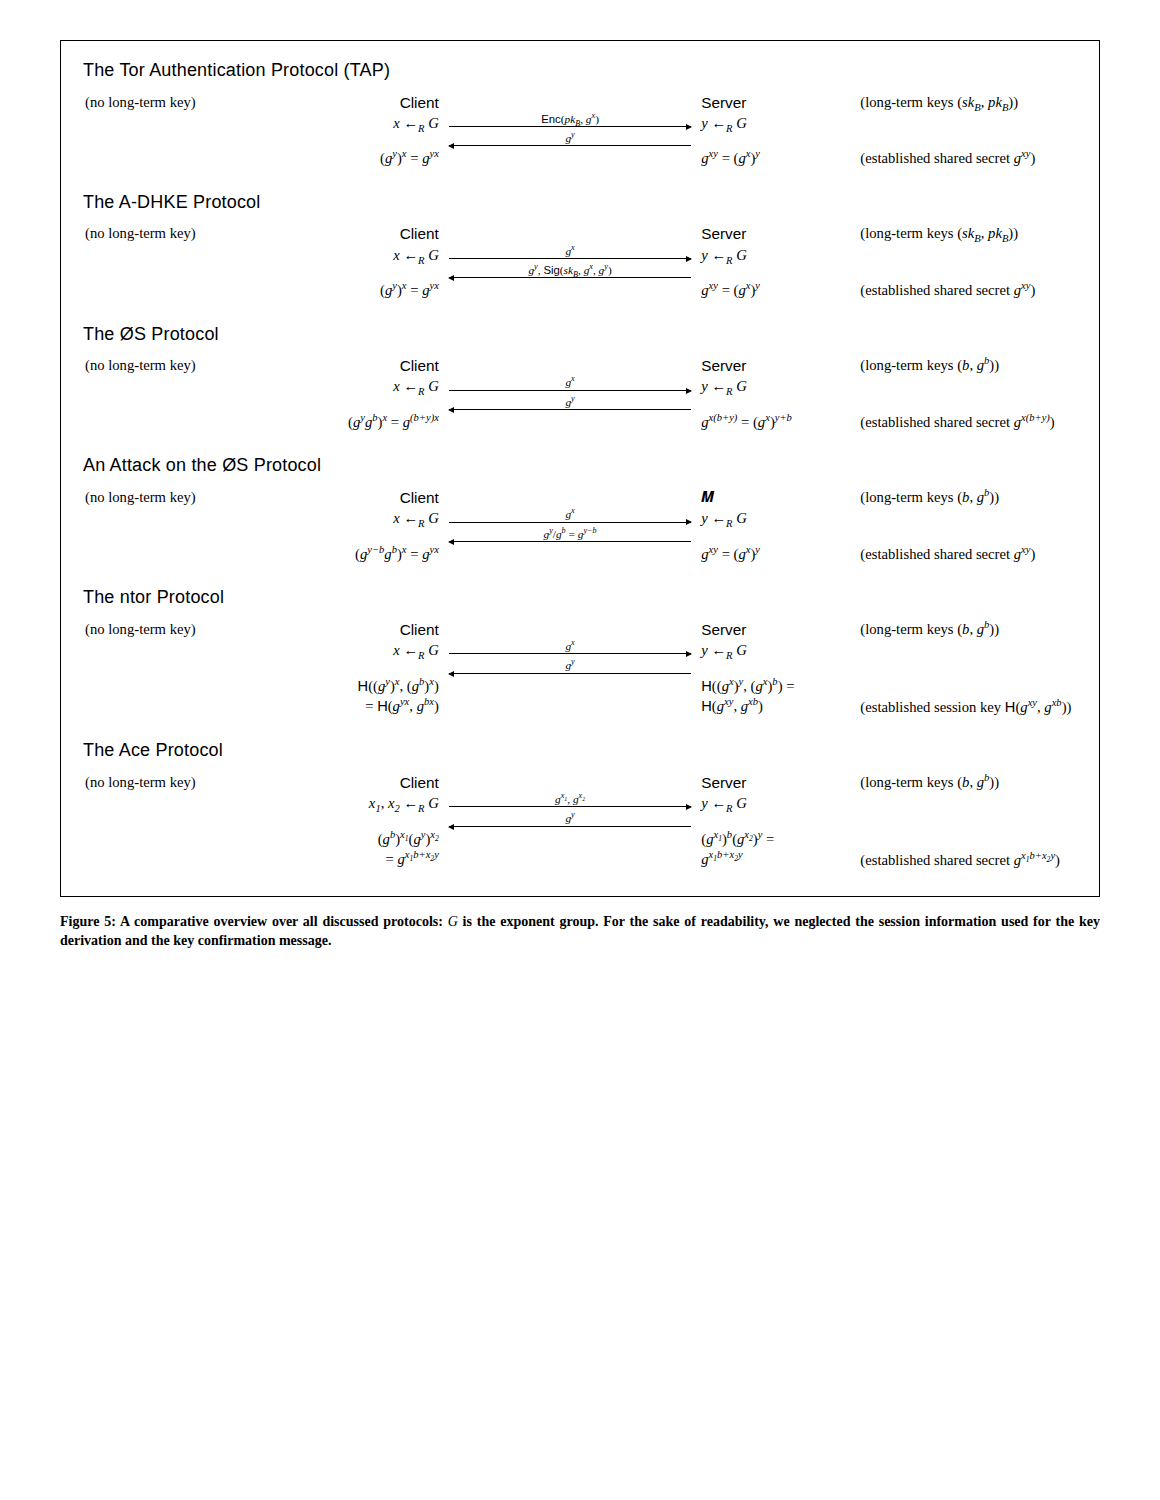The Tor Authentication Protocol (TAP)
| (no long-term key) | Client | | Server | (long-term keys ( sk B , pk B )) |
| | x ← R G | Enc ( pk B , g x ) | y ← R G | |
| | | g y | | |
| | ( g y ) x = g yx | | g xy = ( g x ) y | (established shared secret g xy ) |
The A-DHKE Protocol
| (no long-term key) | Client | | Server | (long-term keys ( sk B , pk B )) |
| | x ← R G | g x | y ← R G | |
| | | g y , Sig ( sk B , g x , g y ) | | |
| | ( g y ) x = g yx | | g xy = ( g x ) y | (established shared secret g xy ) |
The ØS Protocol
| (no long-term key) | Client | | Server | (long-term keys ( b , g b )) |
| | x ← R G | g x | y ← R G | |
| | | g y | | |
| | ( g y g b ) x = g (b+y)x | | g x(b+y) = ( g x ) y+b | (established shared secret g x(b+y) ) |
An Attack on the ØS Protocol
| (no long-term key) | Client | | 𝑴 | (long-term keys ( b , g b )) |
| | x ← R G | g x | y ← R G | |
| | | g y / g b = g y−b | | |
| | ( g y−b g b ) x = g yx | | g xy = ( g x ) y | (established shared secret g xy ) |
The ntor Protocol
| (no long-term key) | Client | | Server | (long-term keys ( b , g b )) |
| | x ← R G | g x | y ← R G | |
| | | g y | | |
| | H (( g y ) x , ( g b ) x ) = H ( g yx , g bx ) | | H (( g x ) y , ( g x ) b ) = H ( g xy , g xb ) | (established session key H ( g xy , g xb )) |
The Ace Protocol
| (no long-term key) | Client | | Server | (long-term keys ( b , g b )) |
| | x 1 , x 2 ← R G | g x 1 , g x 2 | y ← R G | |
| | | g y | | |
| | ( g b ) x 1 ( g y ) x 2 = g x 1 b+x 2 y | | ( g x 1 ) b ( g x 2 ) y = g x 1 b+x 2 y | (established shared secret g x 1 b+x 2 y ) |
Figure 5: A comparative overview over all discussed protocols: G is the exponent group. For the sake of readability, we neglected the session information used for the key derivation and the key confirmation message.